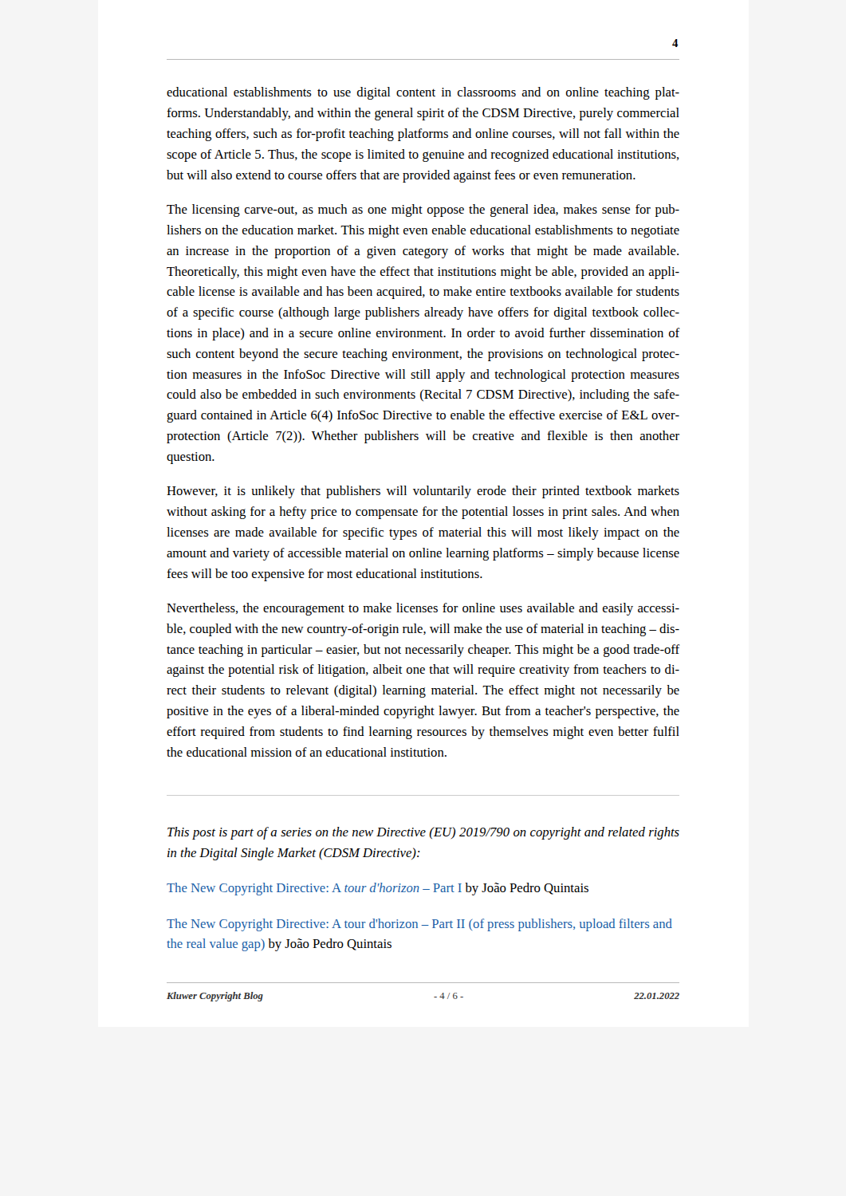4
educational establishments to use digital content in classrooms and on online teaching platforms. Understandably, and within the general spirit of the CDSM Directive, purely commercial teaching offers, such as for-profit teaching platforms and online courses, will not fall within the scope of Article 5. Thus, the scope is limited to genuine and recognized educational institutions, but will also extend to course offers that are provided against fees or even remuneration.
The licensing carve-out, as much as one might oppose the general idea, makes sense for publishers on the education market. This might even enable educational establishments to negotiate an increase in the proportion of a given category of works that might be made available. Theoretically, this might even have the effect that institutions might be able, provided an applicable license is available and has been acquired, to make entire textbooks available for students of a specific course (although large publishers already have offers for digital textbook collections in place) and in a secure online environment. In order to avoid further dissemination of such content beyond the secure teaching environment, the provisions on technological protection measures in the InfoSoc Directive will still apply and technological protection measures could also be embedded in such environments (Recital 7 CDSM Directive), including the safeguard contained in Article 6(4) InfoSoc Directive to enable the effective exercise of E&L overprotection (Article 7(2)). Whether publishers will be creative and flexible is then another question.
However, it is unlikely that publishers will voluntarily erode their printed textbook markets without asking for a hefty price to compensate for the potential losses in print sales. And when licenses are made available for specific types of material this will most likely impact on the amount and variety of accessible material on online learning platforms – simply because license fees will be too expensive for most educational institutions.
Nevertheless, the encouragement to make licenses for online uses available and easily accessible, coupled with the new country-of-origin rule, will make the use of material in teaching – distance teaching in particular – easier, but not necessarily cheaper. This might be a good trade-off against the potential risk of litigation, albeit one that will require creativity from teachers to direct their students to relevant (digital) learning material. The effect might not necessarily be positive in the eyes of a liberal-minded copyright lawyer. But from a teacher's perspective, the effort required from students to find learning resources by themselves might even better fulfil the educational mission of an educational institution.
This post is part of a series on the new Directive (EU) 2019/790 on copyright and related rights in the Digital Single Market (CDSM Directive):
The New Copyright Directive: A tour d'horizon – Part I by João Pedro Quintais
The New Copyright Directive: A tour d'horizon – Part II (of press publishers, upload filters and the real value gap) by João Pedro Quintais
Kluwer Copyright Blog
- 4 / 6 -
22.01.2022